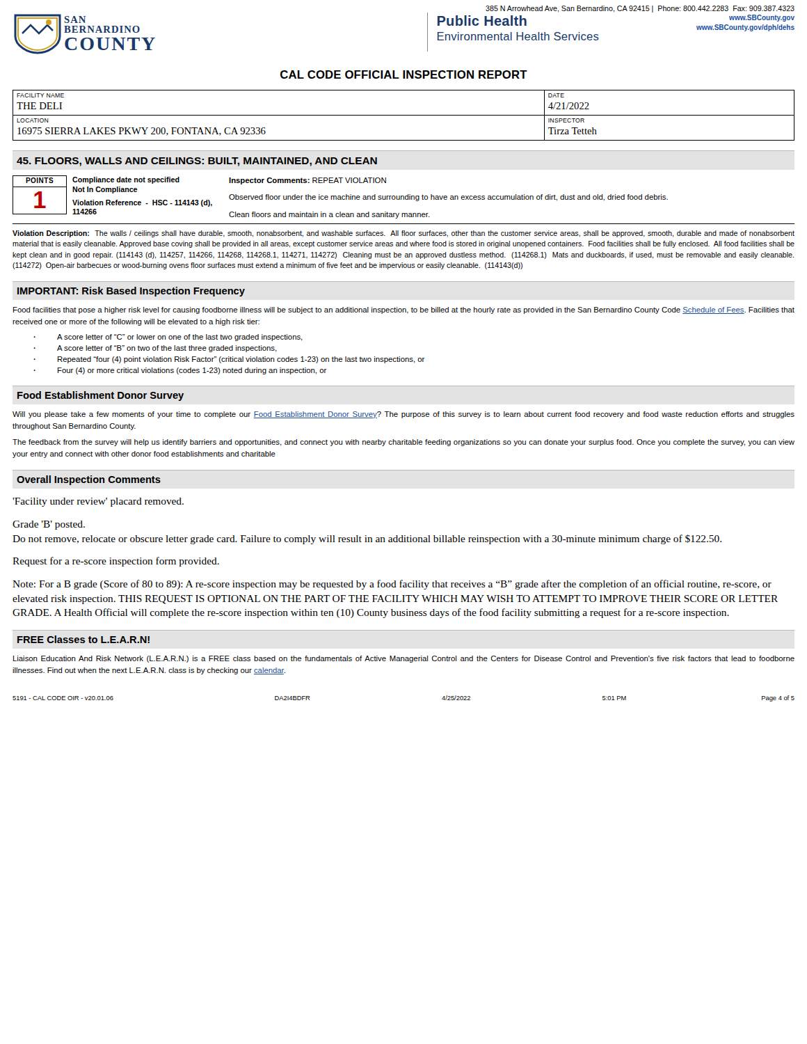385 N Arrowhead Ave, San Bernardino, CA 92415 | Phone: 800.442.2283 Fax: 909.387.4323
www.SBCounty.gov
www.SBCounty.gov/dph/dehs
SAN
BERNARDINO
COUNTY
Public Health
Environmental Health Services
CAL CODE OFFICIAL INSPECTION REPORT
| FACILITY NAME THE DELI | DATE 4/21/2022 |
| LOCATION 16975 SIERRA LAKES PKWY 200, FONTANA, CA 92336 | INSPECTOR Tirza Tetteh |
45. FLOORS, WALLS AND CEILINGS: BUILT, MAINTAINED, AND CLEAN
POINTS
1
Compliance date not specified
Not In Compliance
Violation Reference - HSC - 114143 (d), 114266
Inspector Comments: REPEAT VIOLATION
Observed floor under the ice machine and surrounding to have an excess accumulation of dirt, dust and old, dried food debris.
Clean floors and maintain in a clean and sanitary manner.
Violation Description: The walls / ceilings shall have durable, smooth, nonabsorbent, and washable surfaces. All floor surfaces, other than the customer service areas, shall be approved, smooth, durable and made of nonabsorbent material that is easily cleanable. Approved base coving shall be provided in all areas, except customer service areas and where food is stored in original unopened containers. Food facilities shall be fully enclosed. All food facilities shall be kept clean and in good repair. (114143 (d), 114257, 114266, 114268, 114268.1, 114271, 114272) Cleaning must be an approved dustless method. (114268.1) Mats and duckboards, if used, must be removable and easily cleanable. (114272) Open-air barbecues or wood-burning ovens floor surfaces must extend a minimum of five feet and be impervious or easily cleanable. (114143(d))
IMPORTANT: Risk Based Inspection Frequency
Food facilities that pose a higher risk level for causing foodborne illness will be subject to an additional inspection, to be billed at the hourly rate as provided in the San Bernardino County Code Schedule of Fees. Facilities that received one or more of the following will be elevated to a high risk tier:
A score letter of “C” or lower on one of the last two graded inspections,
A score letter of “B” on two of the last three graded inspections,
Repeated “four (4) point violation Risk Factor” (critical violation codes 1-23) on the last two inspections, or
Four (4) or more critical violations (codes 1-23) noted during an inspection, or
Food Establishment Donor Survey
Will you please take a few moments of your time to complete our Food Establishment Donor Survey? The purpose of this survey is to learn about current food recovery and food waste reduction efforts and struggles throughout San Bernardino County.
The feedback from the survey will help us identify barriers and opportunities, and connect you with nearby charitable feeding organizations so you can donate your surplus food. Once you complete the survey, you can view your entry and connect with other donor food establishments and charitable
Overall Inspection Comments
'Facility under review' placard removed.
Grade 'B' posted.
Do not remove, relocate or obscure letter grade card. Failure to comply will result in an additional billable reinspection with a 30-minute minimum charge of $122.50.
Request for a re-score inspection form provided.
Note: For a B grade (Score of 80 to 89): A re-score inspection may be requested by a food facility that receives a “B” grade after the completion of an official routine, re-score, or elevated risk inspection. THIS REQUEST IS OPTIONAL ON THE PART OF THE FACILITY WHICH MAY WISH TO ATTEMPT TO IMPROVE THEIR SCORE OR LETTER GRADE. A Health Official will complete the re-score inspection within ten (10) County business days of the food facility submitting a request for a re-score inspection.
FREE Classes to L.E.A.R.N!
Liaison Education And Risk Network (L.E.A.R.N.) is a FREE class based on the fundamentals of Active Managerial Control and the Centers for Disease Control and Prevention's five risk factors that lead to foodborne illnesses. Find out when the next L.E.A.R.N. class is by checking our calendar.
5191 - CAL CODE OIR - v20.01.06
DA2I4BDFR 4/25/2022 5:01 PM
Page 4 of 5